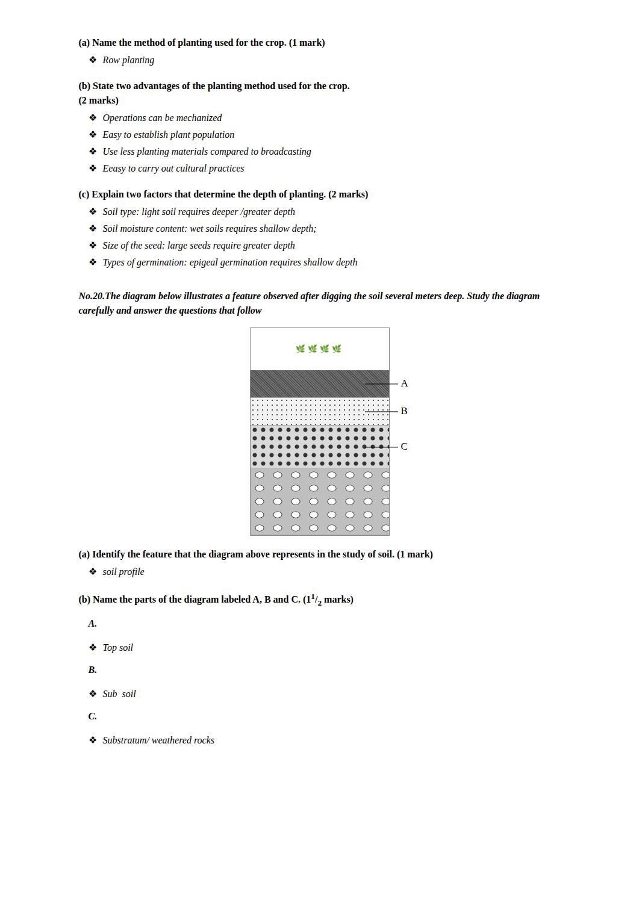(a) Name the method of planting used for the crop. (1 mark)
Row planting
(b) State two advantages of the planting method used for the crop.
(2 marks)
Operations can be mechanized
Easy to establish plant population
Use less planting materials compared to broadcasting
Eeasy to carry out cultural practices
(c) Explain two factors that determine the depth of planting. (2 marks)
Soil type: light soil requires deeper /greater depth
Soil moisture content: wet soils requires shallow depth;
Size of the seed: large seeds require greater depth
Types of germination: epigeal germination requires shallow depth
No.20.The diagram below illustrates a feature observed after digging the soil several meters deep. Study the diagram carefully and answer the questions that follow
🌿🌿🌿🌿
A
B
C
(a) Identify the feature that the diagram above represents in the study of soil. (1 mark)
soil profile
(b) Name the parts of the diagram labeled A, B and C. (11/2 marks)
A.
Top soil
B.
Sub soil
C.
Substratum/ weathered rocks